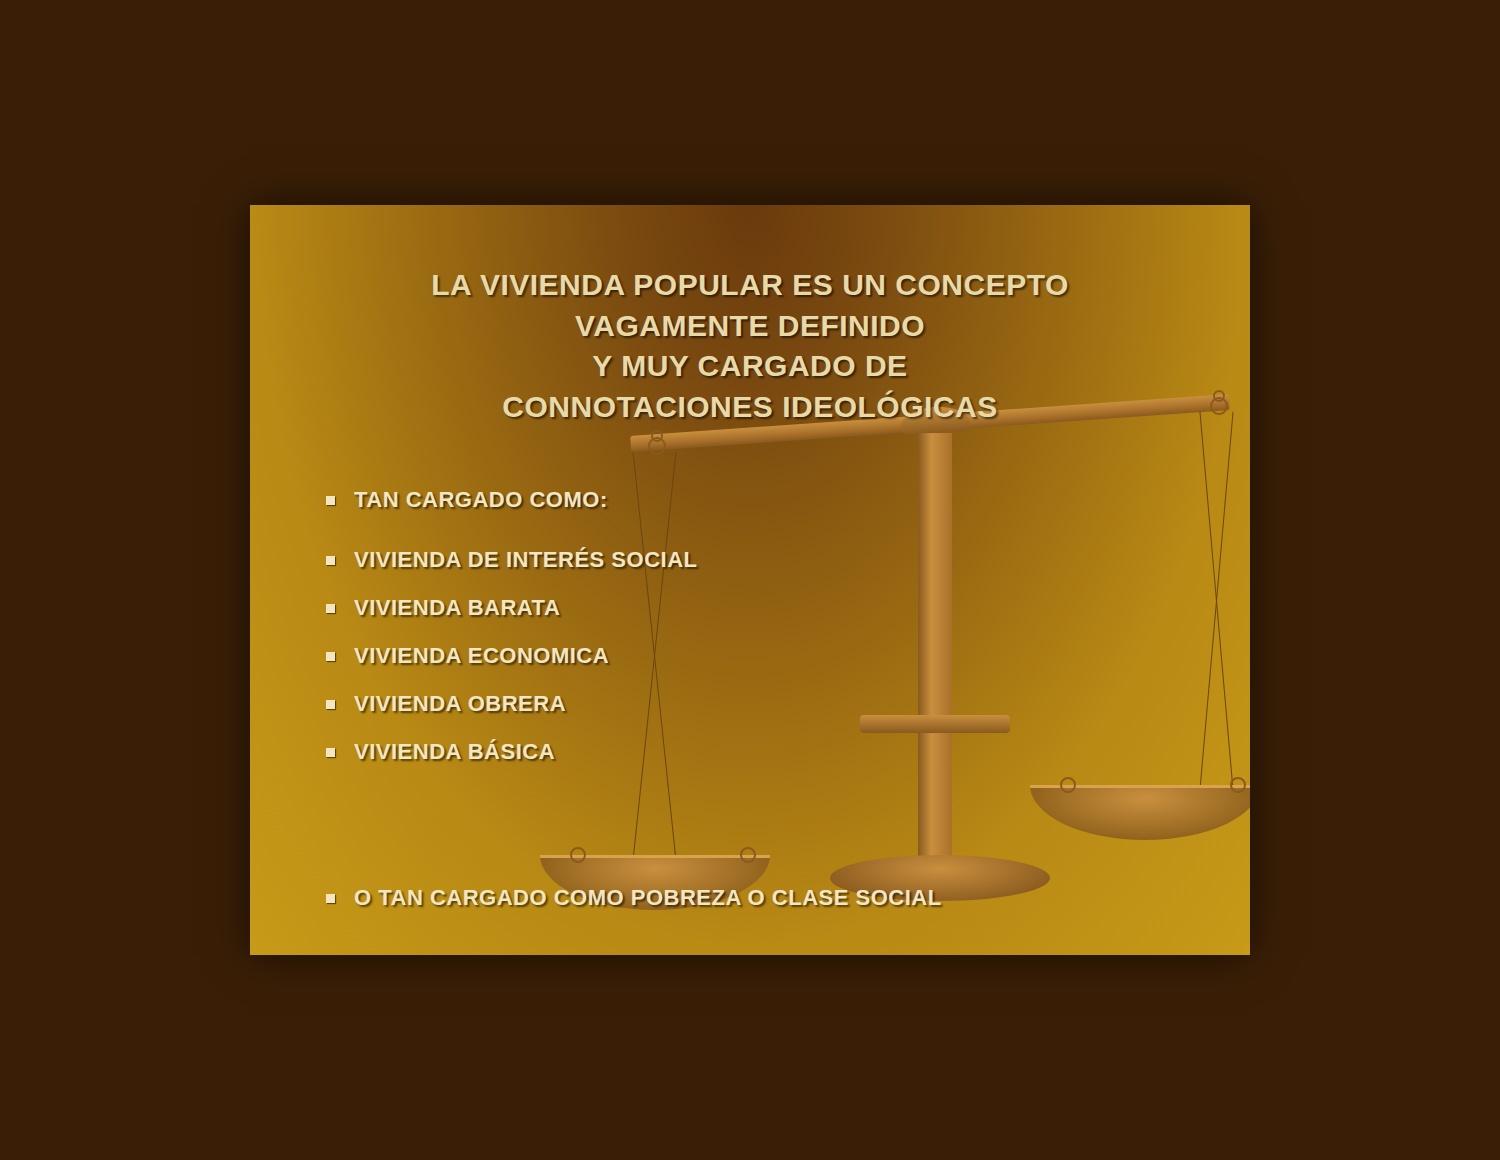LA VIVIENDA POPULAR ES UN CONCEPTO
VAGAMENTE DEFINIDO
Y MUY CARGADO DE
CONNOTACIONES IDEOLÓGICAS
TAN CARGADO COMO:
VIVIENDA DE INTERÉS SOCIAL
VIVIENDA BARATA
VIVIENDA ECONOMICA
VIVIENDA OBRERA
VIVIENDA BÁSICA
O TAN CARGADO COMO POBREZA O CLASE SOCIAL